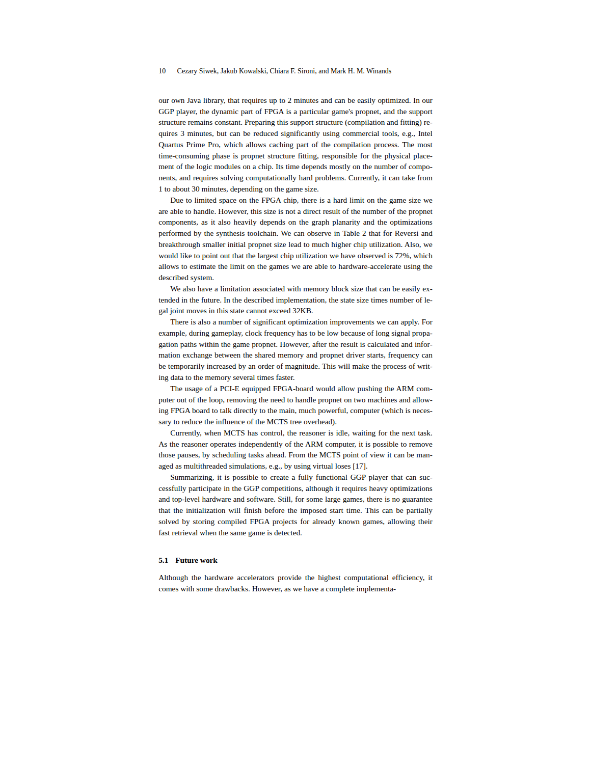10 Cezary Siwek, Jakub Kowalski, Chiara F. Sironi, and Mark H. M. Winands
our own Java library, that requires up to 2 minutes and can be easily optimized. In our GGP player, the dynamic part of FPGA is a particular game's propnet, and the support structure remains constant. Preparing this support structure (compilation and fitting) requires 3 minutes, but can be reduced significantly using commercial tools, e.g., Intel Quartus Prime Pro, which allows caching part of the compilation process. The most time-consuming phase is propnet structure fitting, responsible for the physical placement of the logic modules on a chip. Its time depends mostly on the number of components, and requires solving computationally hard problems. Currently, it can take from 1 to about 30 minutes, depending on the game size.
Due to limited space on the FPGA chip, there is a hard limit on the game size we are able to handle. However, this size is not a direct result of the number of the propnet components, as it also heavily depends on the graph planarity and the optimizations performed by the synthesis toolchain. We can observe in Table 2 that for Reversi and breakthrough smaller initial propnet size lead to much higher chip utilization. Also, we would like to point out that the largest chip utilization we have observed is 72%, which allows to estimate the limit on the games we are able to hardware-accelerate using the described system.
We also have a limitation associated with memory block size that can be easily extended in the future. In the described implementation, the state size times number of legal joint moves in this state cannot exceed 32KB.
There is also a number of significant optimization improvements we can apply. For example, during gameplay, clock frequency has to be low because of long signal propagation paths within the game propnet. However, after the result is calculated and information exchange between the shared memory and propnet driver starts, frequency can be temporarily increased by an order of magnitude. This will make the process of writing data to the memory several times faster.
The usage of a PCI-E equipped FPGA-board would allow pushing the ARM computer out of the loop, removing the need to handle propnet on two machines and allowing FPGA board to talk directly to the main, much powerful, computer (which is necessary to reduce the influence of the MCTS tree overhead).
Currently, when MCTS has control, the reasoner is idle, waiting for the next task. As the reasoner operates independently of the ARM computer, it is possible to remove those pauses, by scheduling tasks ahead. From the MCTS point of view it can be managed as multithreaded simulations, e.g., by using virtual loses [17].
Summarizing, it is possible to create a fully functional GGP player that can successfully participate in the GGP competitions, although it requires heavy optimizations and top-level hardware and software. Still, for some large games, there is no guarantee that the initialization will finish before the imposed start time. This can be partially solved by storing compiled FPGA projects for already known games, allowing their fast retrieval when the same game is detected.
5.1 Future work
Although the hardware accelerators provide the highest computational efficiency, it comes with some drawbacks. However, as we have a complete implementa-